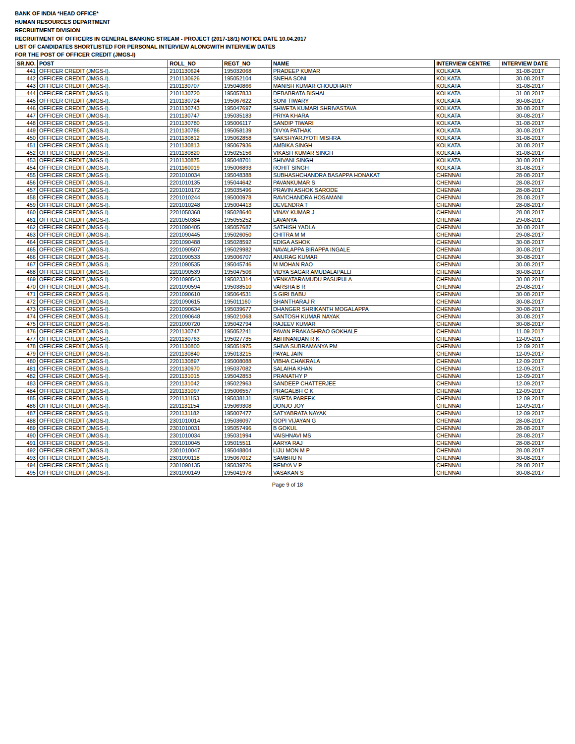BANK OF INDIA *HEAD OFFICE*
HUMAN RESOURCES DEPARTMENT
RECRUITMENT DIVISION
RECRUITMENT OF OFFICERS IN GENERAL BANKING STREAM - PROJECT (2017-18/1) NOTICE DATE 10.04.2017
LIST OF CANDIDATES SHORTLISTED FOR PERSONAL INTERVIEW ALONGWITH INTERVIEW DATES
FOR THE POST OF OFFICER CREDIT (JMGS-I)
| SR.NO. | POST | ROLL_NO | REGT_NO | NAME | INTERVIEW CENTRE | INTERVIEW DATE |
| --- | --- | --- | --- | --- | --- | --- |
| 441 | OFFICER CREDIT (JMGS-I). | 2101130624 | 195032068 | PRADEEP KUMAR | KOLKATA | 31-08-2017 |
| 442 | OFFICER CREDIT (JMGS-I). | 2101130626 | 195052104 | SNEHA SONI | KOLKATA | 30-08-2017 |
| 443 | OFFICER CREDIT (JMGS-I). | 2101130707 | 195040866 | MANISH KUMAR CHOUDHARY | KOLKATA | 31-08-2017 |
| 444 | OFFICER CREDIT (JMGS-I). | 2101130720 | 195057833 | DEBABRATA BISHAL | KOLKATA | 31-08-2017 |
| 445 | OFFICER CREDIT (JMGS-I). | 2101130724 | 195067622 | SONI TIWARY | KOLKATA | 30-08-2017 |
| 446 | OFFICER CREDIT (JMGS-I). | 2101130743 | 195047697 | SHWETA KUMARI SHRIVASTAVA | KOLKATA | 30-08-2017 |
| 447 | OFFICER CREDIT (JMGS-I). | 2101130747 | 195035183 | PRIYA KHARA | KOLKATA | 30-08-2017 |
| 448 | OFFICER CREDIT (JMGS-I). | 2101130780 | 195006117 | SANDIP TIWARI | KOLKATA | 31-08-2017 |
| 449 | OFFICER CREDIT (JMGS-I). | 2101130786 | 195058139 | DIVYA PATHAK | KOLKATA | 30-08-2017 |
| 450 | OFFICER CREDIT (JMGS-I). | 2101130812 | 195062858 | SAKSHYARJYOTI MISHRA | KOLKATA | 31-08-2017 |
| 451 | OFFICER CREDIT (JMGS-I). | 2101130813 | 195067936 | AMBIKA SINGH | KOLKATA | 30-08-2017 |
| 452 | OFFICER CREDIT (JMGS-I). | 2101130820 | 195025156 | VIKASH KUMAR SINGH | KOLKATA | 31-08-2017 |
| 453 | OFFICER CREDIT (JMGS-I). | 2101130875 | 195048701 | SHIVANI SINGH | KOLKATA | 30-08-2017 |
| 454 | OFFICER CREDIT (JMGS-I). | 2101160019 | 195006893 | ROHIT SINGH | KOLKATA | 31-08-2017 |
| 455 | OFFICER CREDIT (JMGS-I). | 2201010034 | 195048388 | SUBHASHCHANDRA BASAPPA HONAKAT | CHENNAI | 28-08-2017 |
| 456 | OFFICER CREDIT (JMGS-I). | 2201010135 | 195044642 | PAVANKUMAR S | CHENNAI | 28-08-2017 |
| 457 | OFFICER CREDIT (JMGS-I). | 2201010172 | 195035496 | PRAVIN ASHOK SARODE | CHENNAI | 28-08-2017 |
| 458 | OFFICER CREDIT (JMGS-I). | 2201010244 | 195000978 | RAVICHANDRA HOSAMANI | CHENNAI | 28-08-2017 |
| 459 | OFFICER CREDIT (JMGS-I). | 2201010248 | 195004413 | DEVENDRA T | CHENNAI | 28-08-2017 |
| 460 | OFFICER CREDIT (JMGS-I). | 2201050368 | 195028640 | VINAY KUMAR J | CHENNAI | 28-08-2017 |
| 461 | OFFICER CREDIT (JMGS-I). | 2201050384 | 195055252 | LAVANYA | CHENNAI | 29-08-2017 |
| 462 | OFFICER CREDIT (JMGS-I). | 2201090405 | 195057687 | SATHISH YADLA | CHENNAI | 30-08-2017 |
| 463 | OFFICER CREDIT (JMGS-I). | 2201090445 | 195026050 | CHITRA M M | CHENNAI | 29-08-2017 |
| 464 | OFFICER CREDIT (JMGS-I). | 2201090488 | 195028592 | EDIGA ASHOK | CHENNAI | 30-08-2017 |
| 465 | OFFICER CREDIT (JMGS-I). | 2201090507 | 195029982 | NAVALAPPA BIRAPPA INGALE | CHENNAI | 30-08-2017 |
| 466 | OFFICER CREDIT (JMGS-I). | 2201090533 | 195006707 | ANURAG KUMAR | CHENNAI | 30-08-2017 |
| 467 | OFFICER CREDIT (JMGS-I). | 2201090535 | 195045746 | M MOHAN RAO | CHENNAI | 30-08-2017 |
| 468 | OFFICER CREDIT (JMGS-I). | 2201090539 | 195047506 | VIDYA SAGAR AMUDALAPALLI | CHENNAI | 30-08-2017 |
| 469 | OFFICER CREDIT (JMGS-I). | 2201090543 | 195023314 | VENKATARAMUDU PASUPULA | CHENNAI | 30-08-2017 |
| 470 | OFFICER CREDIT (JMGS-I). | 2201090594 | 195038510 | VARSHA B R | CHENNAI | 29-08-2017 |
| 471 | OFFICER CREDIT (JMGS-I). | 2201090610 | 195064531 | S GIRI BABU | CHENNAI | 30-08-2017 |
| 472 | OFFICER CREDIT (JMGS-I). | 2201090615 | 195011160 | SHANTHARAJ R | CHENNAI | 30-08-2017 |
| 473 | OFFICER CREDIT (JMGS-I). | 2201090634 | 195039677 | DHANGER SHRIKANTH MOGALAPPA | CHENNAI | 30-08-2017 |
| 474 | OFFICER CREDIT (JMGS-I). | 2201090648 | 195021068 | SANTOSH KUMAR NAYAK | CHENNAI | 30-08-2017 |
| 475 | OFFICER CREDIT (JMGS-I). | 2201090720 | 195042794 | RAJEEV KUMAR | CHENNAI | 30-08-2017 |
| 476 | OFFICER CREDIT (JMGS-I). | 2201130747 | 195052241 | PAVAN PRAKASHRAO GOKHALE | CHENNAI | 11-09-2017 |
| 477 | OFFICER CREDIT (JMGS-I). | 2201130763 | 195027735 | ABHINANDAN R K | CHENNAI | 12-09-2017 |
| 478 | OFFICER CREDIT (JMGS-I). | 2201130800 | 195051975 | SHIVA SUBRAMANYA PM | CHENNAI | 12-09-2017 |
| 479 | OFFICER CREDIT (JMGS-I). | 2201130840 | 195013215 | PAYAL JAIN | CHENNAI | 12-09-2017 |
| 480 | OFFICER CREDIT (JMGS-I). | 2201130897 | 195008088 | VIBHA CHAKRALA | CHENNAI | 12-09-2017 |
| 481 | OFFICER CREDIT (JMGS-I). | 2201130970 | 195037082 | SALAIHA KHAN | CHENNAI | 12-09-2017 |
| 482 | OFFICER CREDIT (JMGS-I). | 2201131015 | 195042853 | PRANATHY P | CHENNAI | 12-09-2017 |
| 483 | OFFICER CREDIT (JMGS-I). | 2201131042 | 195022963 | SANDEEP CHATTERJEE | CHENNAI | 12-09-2017 |
| 484 | OFFICER CREDIT (JMGS-I). | 2201131097 | 195006557 | PRAGALBH C K | CHENNAI | 12-09-2017 |
| 485 | OFFICER CREDIT (JMGS-I). | 2201131153 | 195038131 | SWETA PAREEK | CHENNAI | 12-09-2017 |
| 486 | OFFICER CREDIT (JMGS-I). | 2201131154 | 195069308 | DONJO JOY | CHENNAI | 12-09-2017 |
| 487 | OFFICER CREDIT (JMGS-I). | 2201131182 | 195007477 | SATYABRATA NAYAK | CHENNAI | 12-09-2017 |
| 488 | OFFICER CREDIT (JMGS-I). | 2301010014 | 195036097 | GOPI VIJAYAN G | CHENNAI | 28-08-2017 |
| 489 | OFFICER CREDIT (JMGS-I). | 2301010031 | 195057496 | B GOKUL | CHENNAI | 28-08-2017 |
| 490 | OFFICER CREDIT (JMGS-I). | 2301010034 | 195031994 | VAISHNAVI MS | CHENNAI | 28-08-2017 |
| 491 | OFFICER CREDIT (JMGS-I). | 2301010045 | 195015511 | AARYA RAJ | CHENNAI | 28-08-2017 |
| 492 | OFFICER CREDIT (JMGS-I). | 2301010047 | 195048804 | LIJU MON M P | CHENNAI | 28-08-2017 |
| 493 | OFFICER CREDIT (JMGS-I). | 2301090118 | 195067012 | SAMBHU N | CHENNAI | 30-08-2017 |
| 494 | OFFICER CREDIT (JMGS-I). | 2301090135 | 195039726 | REMYA V P | CHENNAI | 29-08-2017 |
| 495 | OFFICER CREDIT (JMGS-I). | 2301090149 | 195041978 | VASAKAN S | CHENNAI | 30-08-2017 |
Page 9 of 18